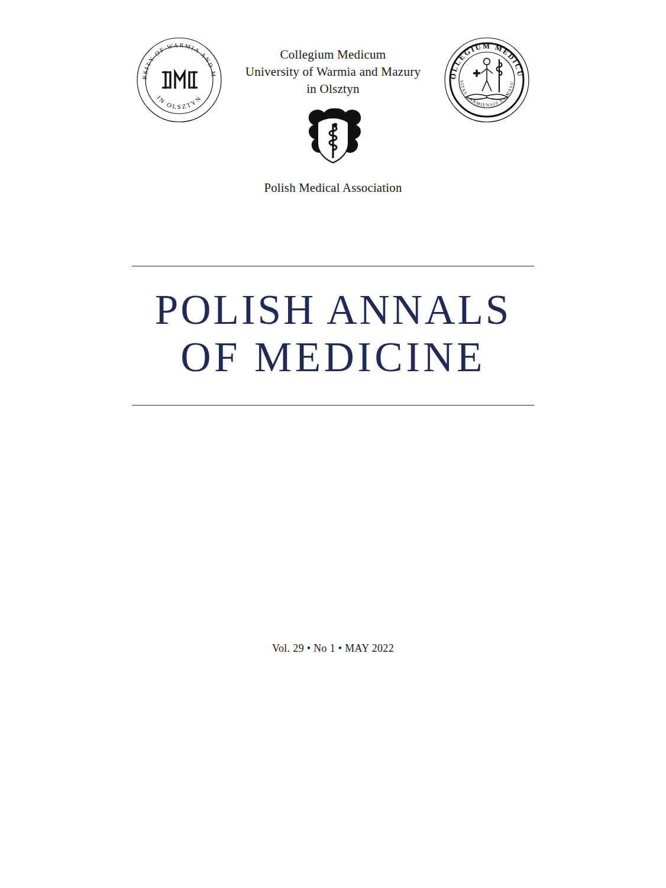University of Warmia and Mazury in Olsztyn UNIVERSITY OF WARMIA AND MAZURY IN OLSZTYN
Collegium Medicum
University of Warmia and Mazury
in Olsztyn
Polish Medical Association crest with staff of Asclepius
Polish Medical Association
Collegium Medicum — Universitas Varmiensis et Masuriensis COLLEGIUM MEDICUM · UNIVERSITAS VARMIENSIS ET MASURIENSIS ·
Polish Annals of Medicine
Vol. 29 • No 1 • MAY 2022